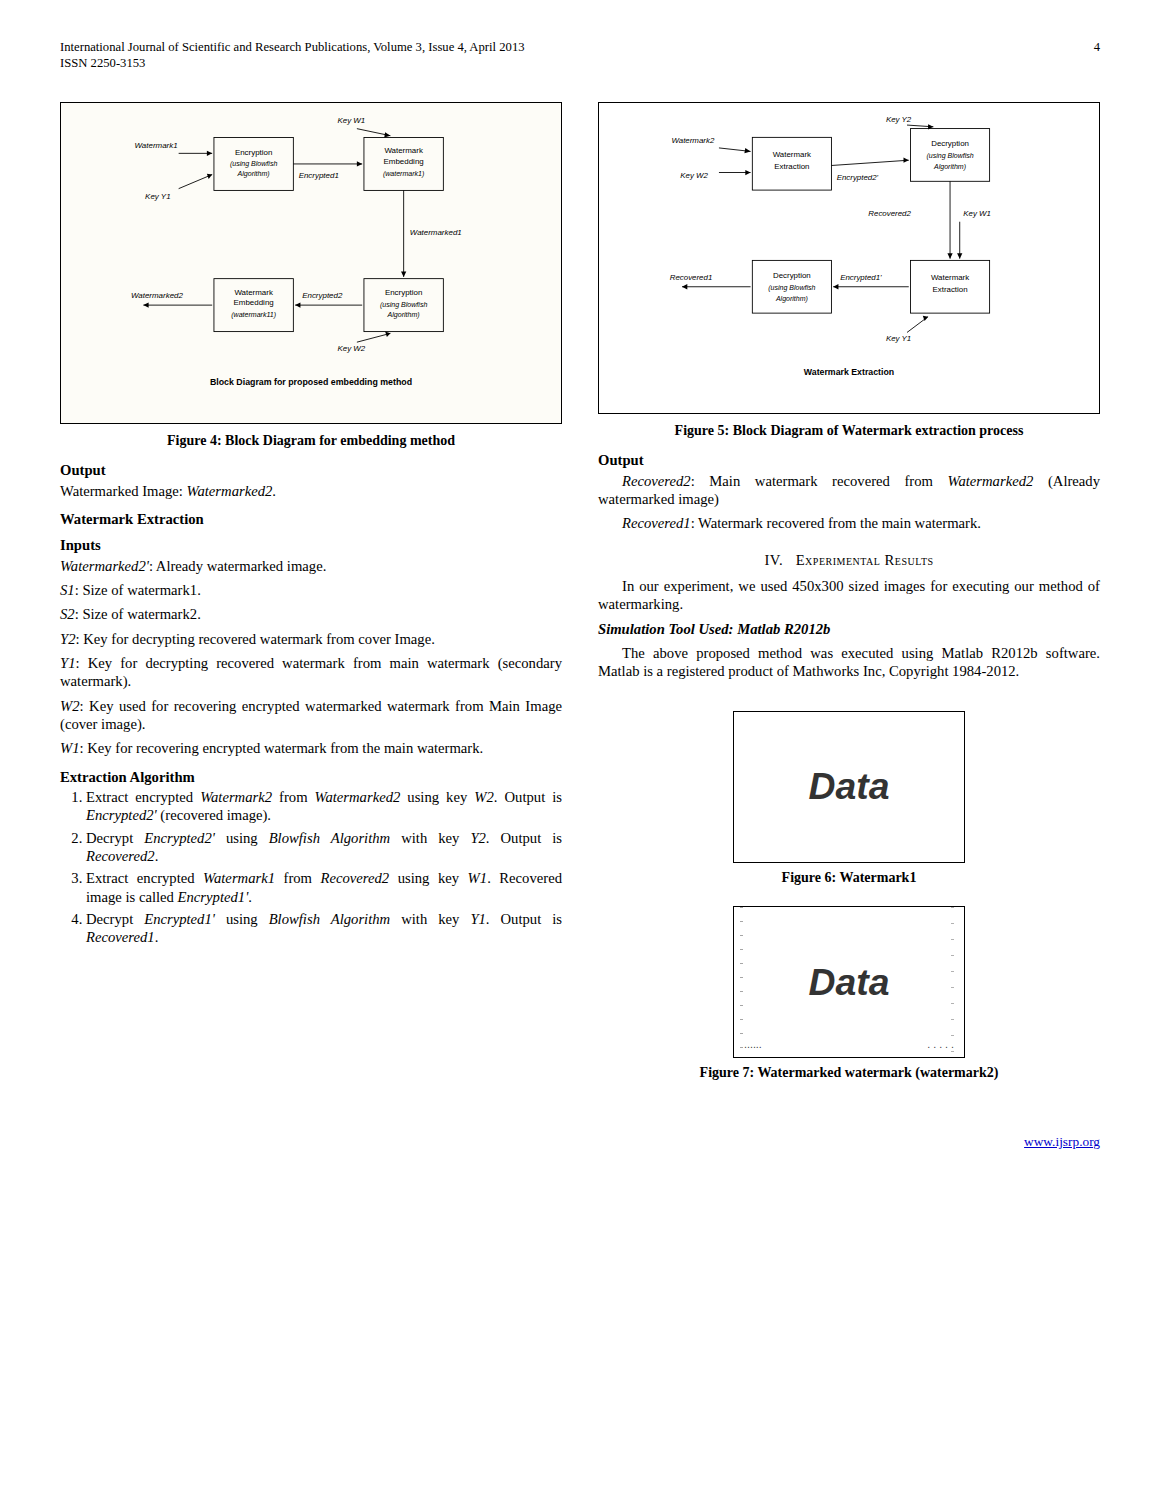International Journal of Scientific and Research Publications, Volume 3, Issue 4, April 2013 ISSN 2250-3153 4
Encryption (using Blowfish Algorithm) Watermark Embedding (watermark1) Watermark Embedding (watermark11) Encryption (using Blowfish Algorithm) Watermark1 Key Y1 Encrypted1 Key W1 Watermarked1 Encrypted2 Key W2 Watermarked2 Block Diagram for proposed embedding method
Figure 4: Block Diagram for embedding method
Output
Watermarked Image: Watermarked2.
Watermark Extraction
Inputs
Watermarked2': Already watermarked image.
S1: Size of watermark1.
S2: Size of watermark2.
Y2: Key for decrypting recovered watermark from cover Image.
Y1: Key for decrypting recovered watermark from main watermark (secondary watermark).
W2: Key used for recovering encrypted watermarked watermark from Main Image (cover image).
W1: Key for recovering encrypted watermark from the main watermark.
Extraction Algorithm
Extract encrypted Watermark2 from Watermarked2 using key W2. Output is Encrypted2' (recovered image).
Decrypt Encrypted2' using Blowfish Algorithm with key Y2. Output is Recovered2.
Extract encrypted Watermark1 from Recovered2 using key W1. Recovered image is called Encrypted1'.
Decrypt Encrypted1' using Blowfish Algorithm with key Y1. Output is Recovered1.
Watermark Extraction Decryption (using Blowfish Algorithm) Decryption (using Blowfish Algorithm) Watermark Extraction Watermark2 Key W2 Encrypted2' Key Y2 Recovered2 Key W1 Encrypted1' Key Y1 Recovered1 Watermark Extraction
Figure 5: Block Diagram of Watermark extraction process
Output
Recovered2: Main watermark recovered from Watermarked2 (Already watermarked image)
Recovered1: Watermark recovered from the main watermark.
IV. Experimental Results
In our experiment, we used 450x300 sized images for executing our method of watermarking.
Simulation Tool Used: Matlab R2012b
The above proposed method was executed using Matlab R2012b software. Matlab is a registered product of Mathworks Inc, Copyright 1984-2012.
Data
Figure 6: Watermark1
Data
....... . . . .
Figure 7: Watermarked watermark (watermark2)
www.ijsrp.org